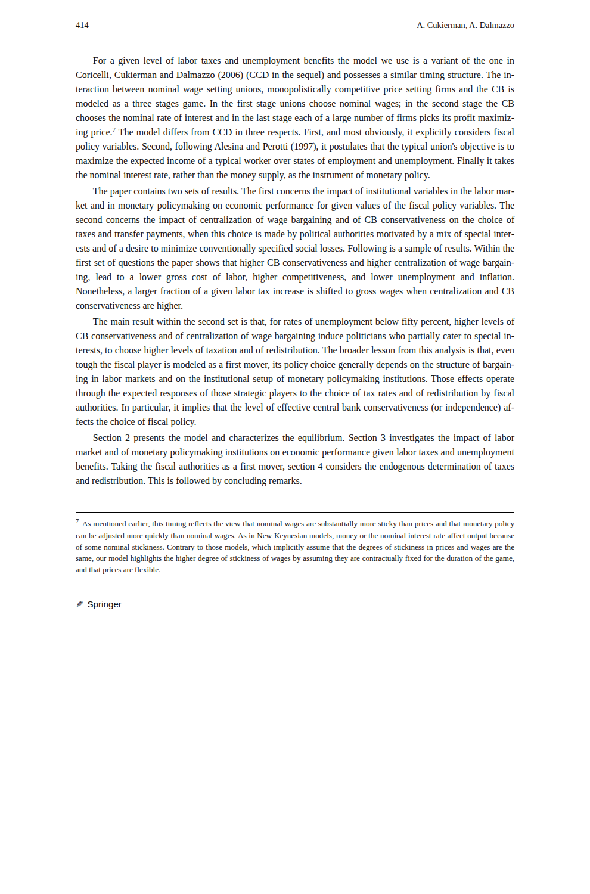414 A. Cukierman, A. Dalmazzo
For a given level of labor taxes and unemployment benefits the model we use is a variant of the one in Coricelli, Cukierman and Dalmazzo (2006) (CCD in the sequel) and possesses a similar timing structure. The interaction between nominal wage setting unions, monopolistically competitive price setting firms and the CB is modeled as a three stages game. In the first stage unions choose nominal wages; in the second stage the CB chooses the nominal rate of interest and in the last stage each of a large number of firms picks its profit maximizing price.7 The model differs from CCD in three respects. First, and most obviously, it explicitly considers fiscal policy variables. Second, following Alesina and Perotti (1997), it postulates that the typical union's objective is to maximize the expected income of a typical worker over states of employment and unemployment. Finally it takes the nominal interest rate, rather than the money supply, as the instrument of monetary policy.
The paper contains two sets of results. The first concerns the impact of institutional variables in the labor market and in monetary policymaking on economic performance for given values of the fiscal policy variables. The second concerns the impact of centralization of wage bargaining and of CB conservativeness on the choice of taxes and transfer payments, when this choice is made by political authorities motivated by a mix of special interests and of a desire to minimize conventionally specified social losses. Following is a sample of results. Within the first set of questions the paper shows that higher CB conservativeness and higher centralization of wage bargaining, lead to a lower gross cost of labor, higher competitiveness, and lower unemployment and inflation. Nonetheless, a larger fraction of a given labor tax increase is shifted to gross wages when centralization and CB conservativeness are higher.
The main result within the second set is that, for rates of unemployment below fifty percent, higher levels of CB conservativeness and of centralization of wage bargaining induce politicians who partially cater to special interests, to choose higher levels of taxation and of redistribution. The broader lesson from this analysis is that, even tough the fiscal player is modeled as a first mover, its policy choice generally depends on the structure of bargaining in labor markets and on the institutional setup of monetary policymaking institutions. Those effects operate through the expected responses of those strategic players to the choice of tax rates and of redistribution by fiscal authorities. In particular, it implies that the level of effective central bank conservativeness (or independence) affects the choice of fiscal policy.
Section 2 presents the model and characterizes the equilibrium. Section 3 investigates the impact of labor market and of monetary policymaking institutions on economic performance given labor taxes and unemployment benefits. Taking the fiscal authorities as a first mover, section 4 considers the endogenous determination of taxes and redistribution. This is followed by concluding remarks.
7 As mentioned earlier, this timing reflects the view that nominal wages are substantially more sticky than prices and that monetary policy can be adjusted more quickly than nominal wages. As in New Keynesian models, money or the nominal interest rate affect output because of some nominal stickiness. Contrary to those models, which implicitly assume that the degrees of stickiness in prices and wages are the same, our model highlights the higher degree of stickiness of wages by assuming they are contractually fixed for the duration of the game, and that prices are flexible.
✎ Springer